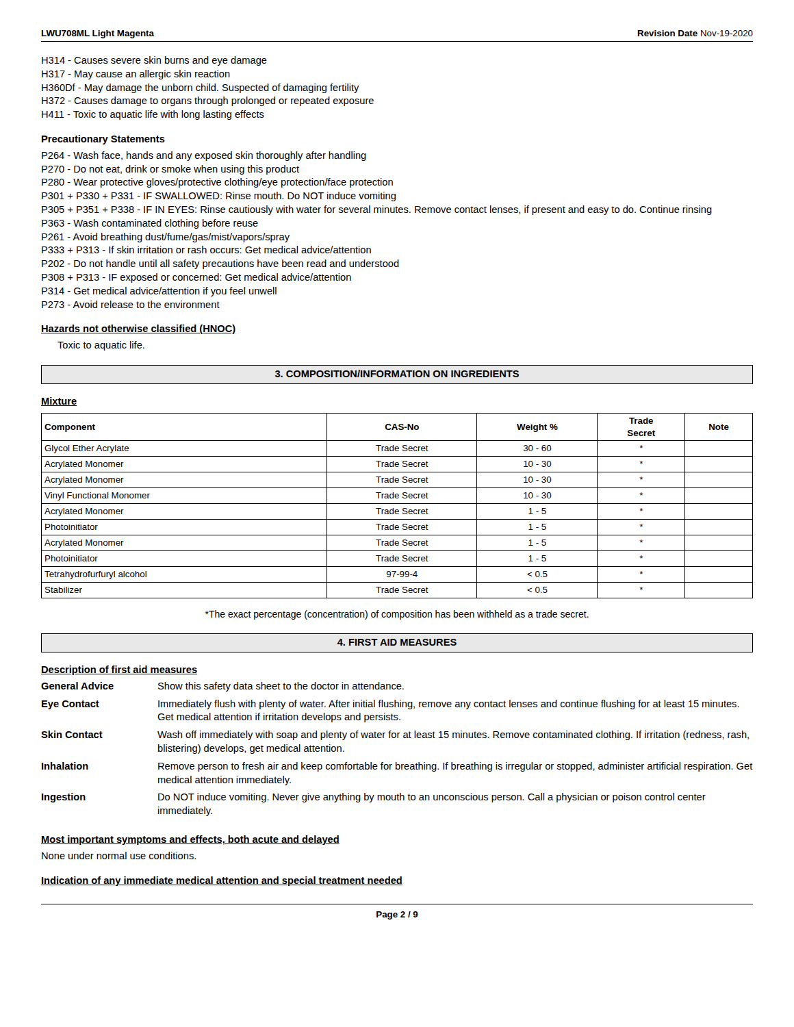LWU708ML Light Magenta
Revision Date Nov-19-2020
H314 - Causes severe skin burns and eye damage
H317 - May cause an allergic skin reaction
H360Df - May damage the unborn child. Suspected of damaging fertility
H372 - Causes damage to organs through prolonged or repeated exposure
H411 - Toxic to aquatic life with long lasting effects
Precautionary Statements
P264 - Wash face, hands and any exposed skin thoroughly after handling
P270 - Do not eat, drink or smoke when using this product
P280 - Wear protective gloves/protective clothing/eye protection/face protection
P301 + P330 + P331 - IF SWALLOWED: Rinse mouth. Do NOT induce vomiting
P305 + P351 + P338 - IF IN EYES: Rinse cautiously with water for several minutes. Remove contact lenses, if present and easy to do. Continue rinsing
P363 - Wash contaminated clothing before reuse
P261 - Avoid breathing dust/fume/gas/mist/vapors/spray
P333 + P313 - If skin irritation or rash occurs: Get medical advice/attention
P202 - Do not handle until all safety precautions have been read and understood
P308 + P313 - IF exposed or concerned: Get medical advice/attention
P314 - Get medical advice/attention if you feel unwell
P273 - Avoid release to the environment
Hazards not otherwise classified (HNOC)
Toxic to aquatic life.
3. COMPOSITION/INFORMATION ON INGREDIENTS
Mixture
| Component | CAS-No | Weight % | Trade Secret | Note |
| --- | --- | --- | --- | --- |
| Glycol Ether Acrylate | Trade Secret | 30 - 60 | * | |
| Acrylated Monomer | Trade Secret | 10 - 30 | * | |
| Acrylated Monomer | Trade Secret | 10 - 30 | * | |
| Vinyl Functional Monomer | Trade Secret | 10 - 30 | * | |
| Acrylated Monomer | Trade Secret | 1 - 5 | * | |
| Photoinitiator | Trade Secret | 1 - 5 | * | |
| Acrylated Monomer | Trade Secret | 1 - 5 | * | |
| Photoinitiator | Trade Secret | 1 - 5 | * | |
| Tetrahydrofurfuryl alcohol | 97-99-4 | < 0.5 | * | |
| Stabilizer | Trade Secret | < 0.5 | * | |
*The exact percentage (concentration) of composition has been withheld as a trade secret.
4. FIRST AID MEASURES
Description of first aid measures
| General Advice | Show this safety data sheet to the doctor in attendance. |
| Eye Contact | Immediately flush with plenty of water. After initial flushing, remove any contact lenses and continue flushing for at least 15 minutes. Get medical attention if irritation develops and persists. |
| Skin Contact | Wash off immediately with soap and plenty of water for at least 15 minutes. Remove contaminated clothing. If irritation (redness, rash, blistering) develops, get medical attention. |
| Inhalation | Remove person to fresh air and keep comfortable for breathing. If breathing is irregular or stopped, administer artificial respiration. Get medical attention immediately. |
| Ingestion | Do NOT induce vomiting. Never give anything by mouth to an unconscious person. Call a physician or poison control center immediately. |
Most important symptoms and effects, both acute and delayed
None under normal use conditions.
Indication of any immediate medical attention and special treatment needed
Page 2 / 9